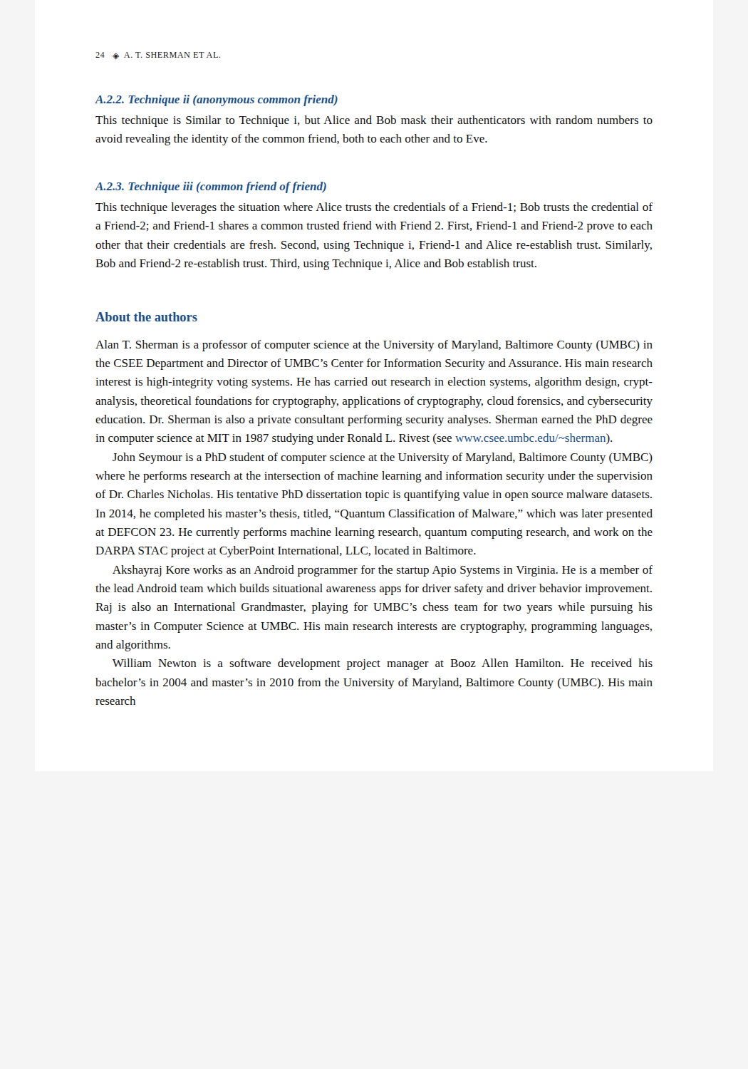24◈A. T. Sherman et al.
A.2.2. Technique ii (anonymous common friend)
This technique is Similar to Technique i, but Alice and Bob mask their authenticators with random numbers to avoid revealing the identity of the common friend, both to each other and to Eve.
A.2.3. Technique iii (common friend of friend)
This technique leverages the situation where Alice trusts the credentials of a Friend-1; Bob trusts the credential of a Friend-2; and Friend-1 shares a common trusted friend with Friend 2. First, Friend-1 and Friend-2 prove to each other that their credentials are fresh. Second, using Technique i, Friend-1 and Alice re-establish trust. Similarly, Bob and Friend-2 re-establish trust. Third, using Technique i, Alice and Bob establish trust.
About the authors
Alan T. Sherman is a professor of computer science at the University of Maryland, Baltimore County (UMBC) in the CSEE Department and Director of UMBC’s Center for Information Security and Assurance. His main research interest is high-integrity voting systems. He has carried out research in election systems, algorithm design, cryptanalysis, theoretical foundations for cryptography, applications of cryptography, cloud forensics, and cybersecurity education. Dr. Sherman is also a private consultant performing security analyses. Sherman earned the PhD degree in computer science at MIT in 1987 studying under Ronald L. Rivest (see www.csee.umbc.edu/~sherman).
John Seymour is a PhD student of computer science at the University of Maryland, Baltimore County (UMBC) where he performs research at the intersection of machine learning and information security under the supervision of Dr. Charles Nicholas. His tentative PhD dissertation topic is quantifying value in open source malware datasets. In 2014, he completed his master’s thesis, titled, “Quantum Classification of Malware,” which was later presented at DEFCON 23. He currently performs machine learning research, quantum computing research, and work on the DARPA STAC project at CyberPoint International, LLC, located in Baltimore.
Akshayraj Kore works as an Android programmer for the startup Apio Systems in Virginia. He is a member of the lead Android team which builds situational awareness apps for driver safety and driver behavior improvement. Raj is also an International Grandmaster, playing for UMBC’s chess team for two years while pursuing his master’s in Computer Science at UMBC. His main research interests are cryptography, programming languages, and algorithms.
William Newton is a software development project manager at Booz Allen Hamilton. He received his bachelor’s in 2004 and master’s in 2010 from the University of Maryland, Baltimore County (UMBC). His main research